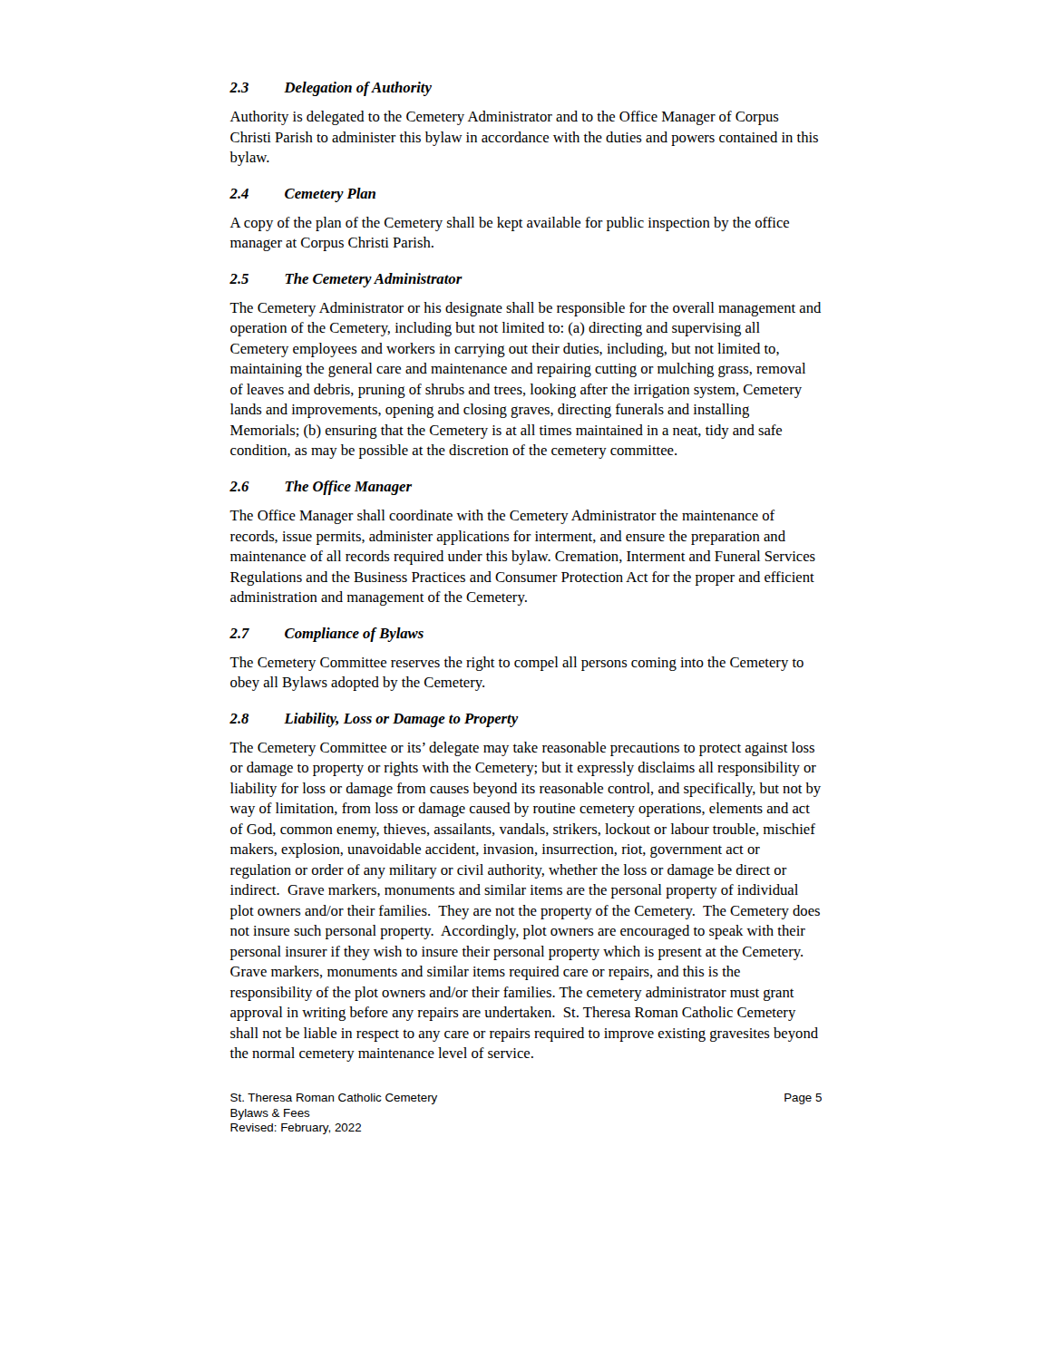2.3 Delegation of Authority
Authority is delegated to the Cemetery Administrator and to the Office Manager of Corpus Christi Parish to administer this bylaw in accordance with the duties and powers contained in this bylaw.
2.4 Cemetery Plan
A copy of the plan of the Cemetery shall be kept available for public inspection by the office manager at Corpus Christi Parish.
2.5 The Cemetery Administrator
The Cemetery Administrator or his designate shall be responsible for the overall management and operation of the Cemetery, including but not limited to: (a) directing and supervising all Cemetery employees and workers in carrying out their duties, including, but not limited to, maintaining the general care and maintenance and repairing cutting or mulching grass, removal of leaves and debris, pruning of shrubs and trees, looking after the irrigation system, Cemetery lands and improvements, opening and closing graves, directing funerals and installing Memorials; (b) ensuring that the Cemetery is at all times maintained in a neat, tidy and safe condition, as may be possible at the discretion of the cemetery committee.
2.6 The Office Manager
The Office Manager shall coordinate with the Cemetery Administrator the maintenance of records, issue permits, administer applications for interment, and ensure the preparation and maintenance of all records required under this bylaw. Cremation, Interment and Funeral Services Regulations and the Business Practices and Consumer Protection Act for the proper and efficient administration and management of the Cemetery.
2.7 Compliance of Bylaws
The Cemetery Committee reserves the right to compel all persons coming into the Cemetery to obey all Bylaws adopted by the Cemetery.
2.8 Liability, Loss or Damage to Property
The Cemetery Committee or its’ delegate may take reasonable precautions to protect against loss or damage to property or rights with the Cemetery; but it expressly disclaims all responsibility or liability for loss or damage from causes beyond its reasonable control, and specifically, but not by way of limitation, from loss or damage caused by routine cemetery operations, elements and act of God, common enemy, thieves, assailants, vandals, strikers, lockout or labour trouble, mischief makers, explosion, unavoidable accident, invasion, insurrection, riot, government act or regulation or order of any military or civil authority, whether the loss or damage be direct or indirect. Grave markers, monuments and similar items are the personal property of individual plot owners and/or their families. They are not the property of the Cemetery. The Cemetery does not insure such personal property. Accordingly, plot owners are encouraged to speak with their personal insurer if they wish to insure their personal property which is present at the Cemetery. Grave markers, monuments and similar items required care or repairs, and this is the responsibility of the plot owners and/or their families. The cemetery administrator must grant approval in writing before any repairs are undertaken. St. Theresa Roman Catholic Cemetery shall not be liable in respect to any care or repairs required to improve existing gravesites beyond the normal cemetery maintenance level of service.
St. Theresa Roman Catholic Cemetery Bylaws & Fees Revised: February, 2022
Page 5